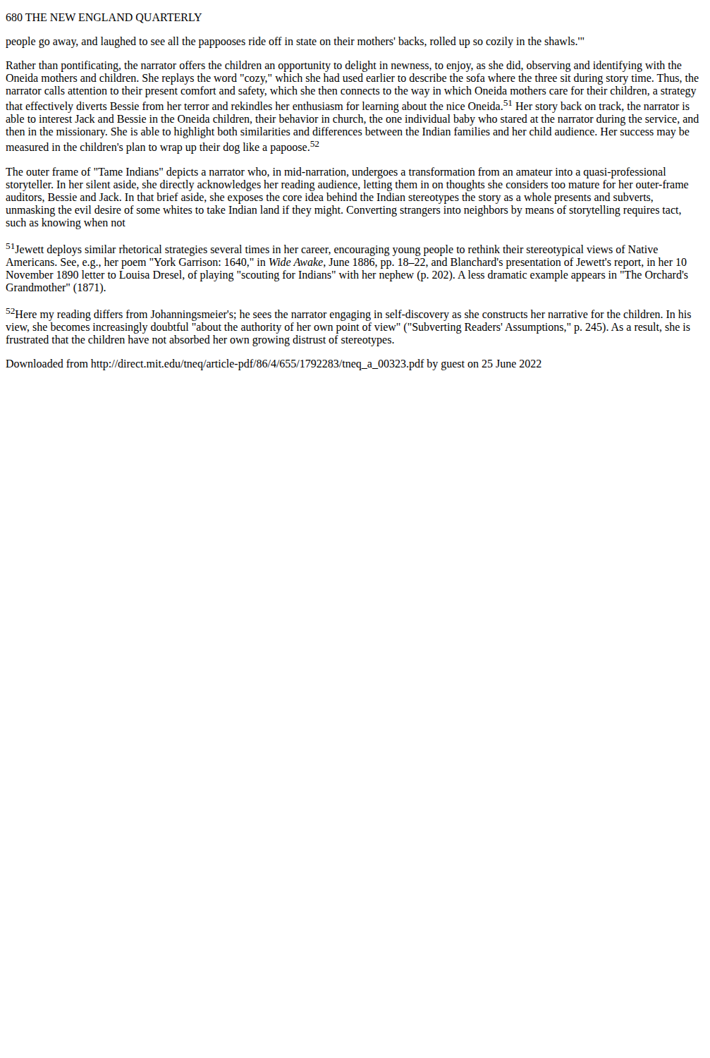680 THE NEW ENGLAND QUARTERLY
people go away, and laughed to see all the pappooses ride off in state on their mothers' backs, rolled up so cozily in the shawls.'"
Rather than pontificating, the narrator offers the children an opportunity to delight in newness, to enjoy, as she did, observing and identifying with the Oneida mothers and children. She replays the word "cozy," which she had used earlier to describe the sofa where the three sit during story time. Thus, the narrator calls attention to their present comfort and safety, which she then connects to the way in which Oneida mothers care for their children, a strategy that effectively diverts Bessie from her terror and rekindles her enthusiasm for learning about the nice Oneida.51 Her story back on track, the narrator is able to interest Jack and Bessie in the Oneida children, their behavior in church, the one individual baby who stared at the narrator during the service, and then in the missionary. She is able to highlight both similarities and differences between the Indian families and her child audience. Her success may be measured in the children's plan to wrap up their dog like a papoose.52
The outer frame of "Tame Indians" depicts a narrator who, in mid-narration, undergoes a transformation from an amateur into a quasi-professional storyteller. In her silent aside, she directly acknowledges her reading audience, letting them in on thoughts she considers too mature for her outer-frame auditors, Bessie and Jack. In that brief aside, she exposes the core idea behind the Indian stereotypes the story as a whole presents and subverts, unmasking the evil desire of some whites to take Indian land if they might. Converting strangers into neighbors by means of storytelling requires tact, such as knowing when not
51Jewett deploys similar rhetorical strategies several times in her career, encouraging young people to rethink their stereotypical views of Native Americans. See, e.g., her poem "York Garrison: 1640," in Wide Awake, June 1886, pp. 18–22, and Blanchard's presentation of Jewett's report, in her 10 November 1890 letter to Louisa Dresel, of playing "scouting for Indians" with her nephew (p. 202). A less dramatic example appears in "The Orchard's Grandmother" (1871).
52Here my reading differs from Johanningsmeier's; he sees the narrator engaging in self-discovery as she constructs her narrative for the children. In his view, she becomes increasingly doubtful "about the authority of her own point of view" ("Subverting Readers' Assumptions," p. 245). As a result, she is frustrated that the children have not absorbed her own growing distrust of stereotypes.
Downloaded from http://direct.mit.edu/tneq/article-pdf/86/4/655/1792283/tneq_a_00323.pdf by guest on 25 June 2022